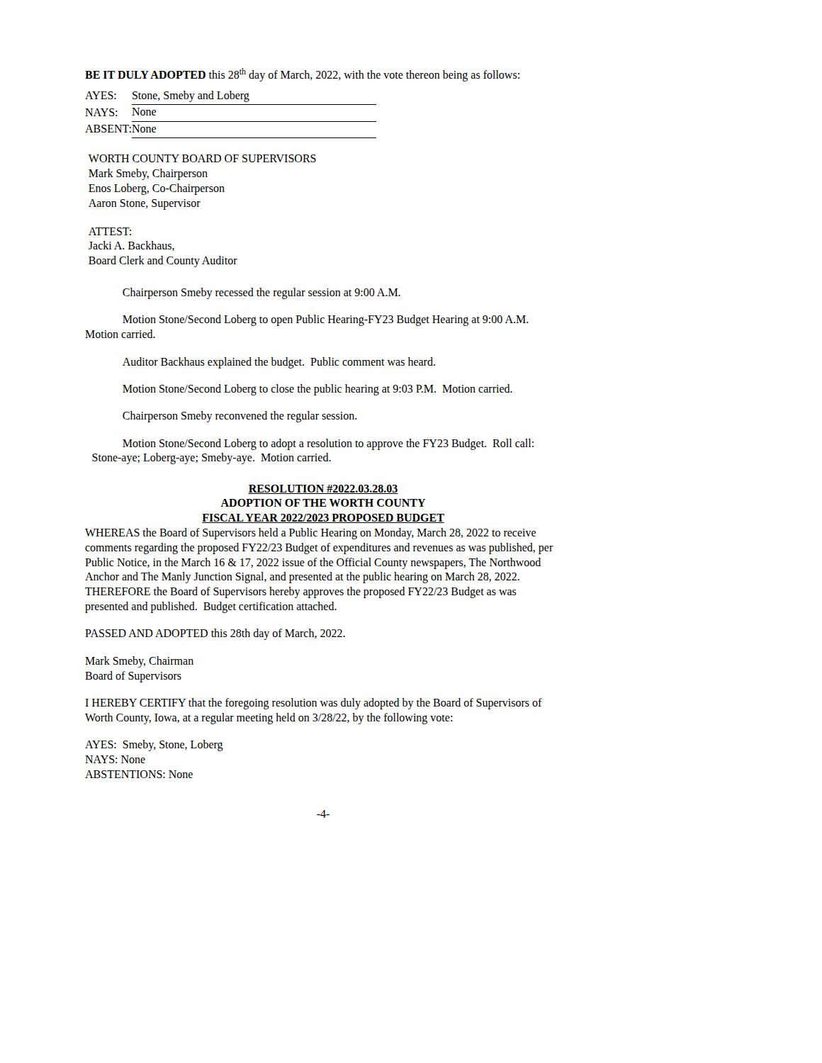BE IT DULY ADOPTED this 28th day of March, 2022, with the vote thereon being as follows:
| AYES: | Stone, Smeby and Loberg |
| NAYS: | None |
| ABSENT: | None |
WORTH COUNTY BOARD OF SUPERVISORS
Mark Smeby, Chairperson
Enos Loberg, Co-Chairperson
Aaron Stone, Supervisor
ATTEST:
Jacki A. Backhaus,
Board Clerk and County Auditor
Chairperson Smeby recessed the regular session at 9:00 A.M.
Motion Stone/Second Loberg to open Public Hearing-FY23 Budget Hearing at 9:00 A.M. Motion carried.
Auditor Backhaus explained the budget. Public comment was heard.
Motion Stone/Second Loberg to close the public hearing at 9:03 P.M. Motion carried.
Chairperson Smeby reconvened the regular session.
Motion Stone/Second Loberg to adopt a resolution to approve the FY23 Budget. Roll call:
Stone-aye; Loberg-aye; Smeby-aye. Motion carried.
RESOLUTION #2022.03.28.03
ADOPTION OF THE WORTH COUNTY
FISCAL YEAR 2022/2023 PROPOSED BUDGET
WHEREAS the Board of Supervisors held a Public Hearing on Monday, March 28, 2022 to receive comments regarding the proposed FY22/23 Budget of expenditures and revenues as was published, per Public Notice, in the March 16 & 17, 2022 issue of the Official County newspapers, The Northwood Anchor and The Manly Junction Signal, and presented at the public hearing on March 28, 2022. THEREFORE the Board of Supervisors hereby approves the proposed FY22/23 Budget as was presented and published. Budget certification attached.
PASSED AND ADOPTED this 28th day of March, 2022.
Mark Smeby, Chairman
Board of Supervisors
I HEREBY CERTIFY that the foregoing resolution was duly adopted by the Board of Supervisors of Worth County, Iowa, at a regular meeting held on 3/28/22, by the following vote:
AYES: Smeby, Stone, Loberg
NAYS: None
ABSTENTIONS: None
-4-